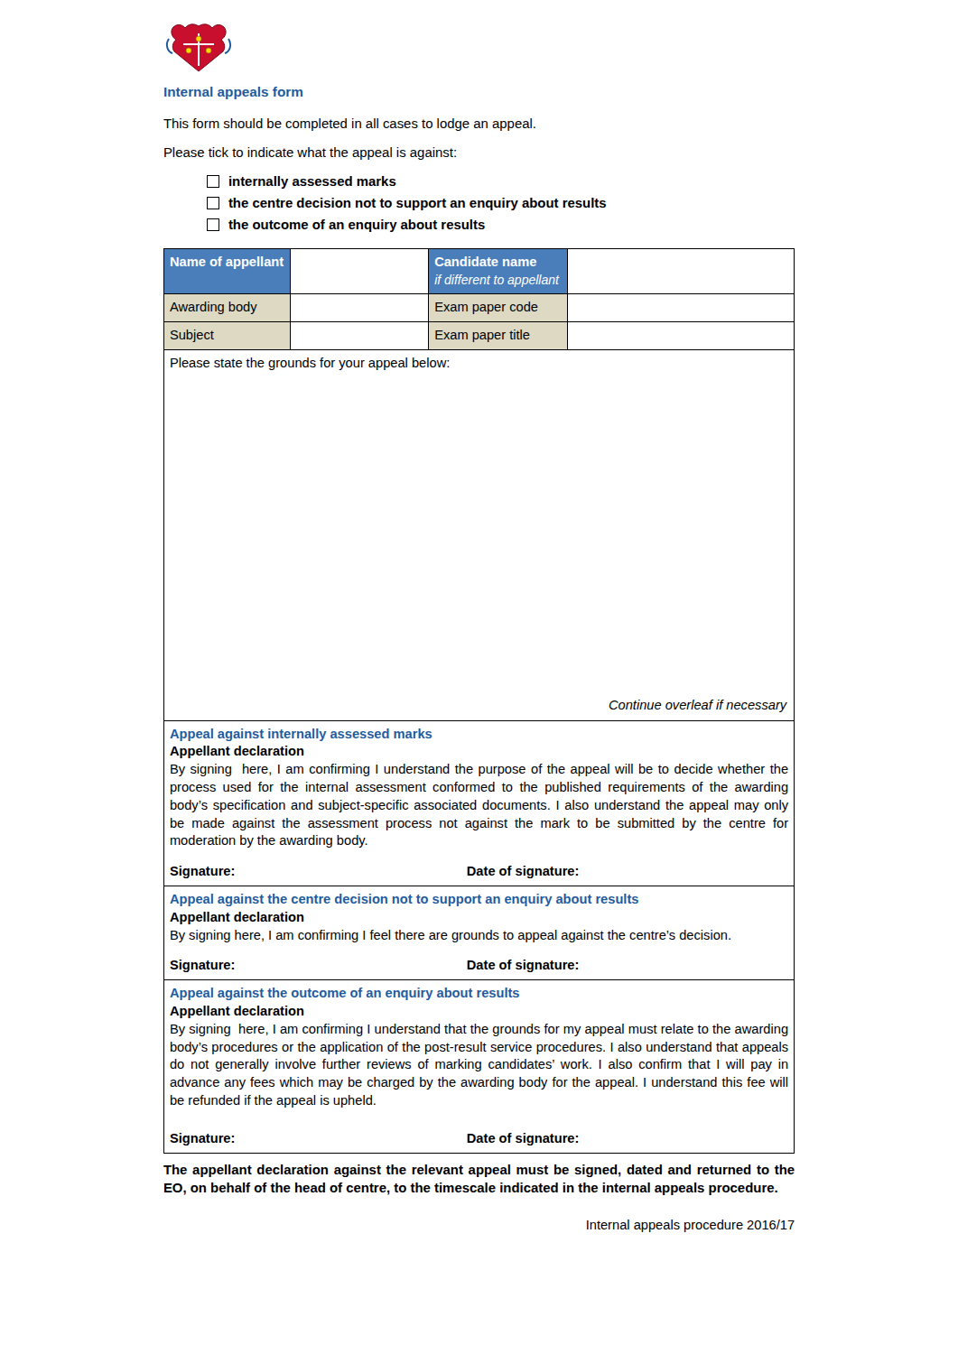Internal appeals form
This form should be completed in all cases to lodge an appeal.
Please tick to indicate what the appeal is against:
internally assessed marks
the centre decision not to support an enquiry about results
the outcome of an enquiry about results
| Name of appellant | | Candidate name if different to appellant | |
| Awarding body | | Exam paper code | |
| Subject | | Exam paper title | |
| Please state the grounds for your appeal below: Continue overleaf if necessary |
| Appeal against internally assessed marks Appellant declaration By signing here, I am confirming I understand the purpose of the appeal will be to decide whether the process used for the internal assessment conformed to the published requirements of the awarding body’s specification and subject-specific associated documents. I also understand the appeal may only be made against the assessment process not against the mark to be submitted by the centre for moderation by the awarding body. Signature: Date of signature: |
| Appeal against the centre decision not to support an enquiry about results Appellant declaration By signing here, I am confirming I feel there are grounds to appeal against the centre’s decision. Signature: Date of signature: |
| Appeal against the outcome of an enquiry about results Appellant declaration By signing here, I am confirming I understand that the grounds for my appeal must relate to the awarding body’s procedures or the application of the post-result service procedures. I also understand that appeals do not generally involve further reviews of marking candidates’ work. I also confirm that I will pay in advance any fees which may be charged by the awarding body for the appeal. I understand this fee will be refunded if the appeal is upheld. Signature: Date of signature: |
The appellant declaration against the relevant appeal must be signed, dated and returned to the EO, on behalf of the head of centre, to the timescale indicated in the internal appeals procedure.
Internal appeals procedure 2016/17